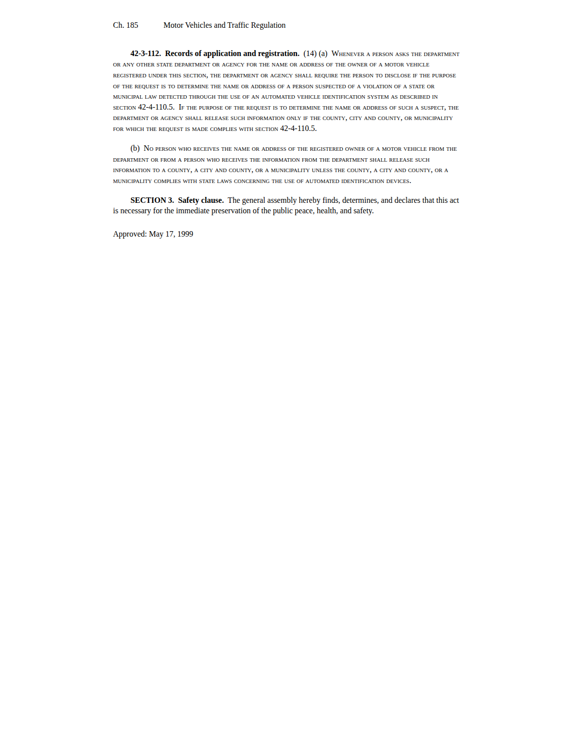Ch. 185 Motor Vehicles and Traffic Regulation
42-3-112. Records of application and registration. (14) (a) Whenever a person asks the department or any other state department or agency for the name or address of the owner of a motor vehicle registered under this section, the department or agency shall require the person to disclose if the purpose of the request is to determine the name or address of a person suspected of a violation of a state or municipal law detected through the use of an automated vehicle identification system as described in section 42-4-110.5. If the purpose of the request is to determine the name or address of such a suspect, the department or agency shall release such information only if the county, city and county, or municipality for which the request is made complies with section 42-4-110.5.
(b) No person who receives the name or address of the registered owner of a motor vehicle from the department or from a person who receives the information from the department shall release such information to a county, a city and county, or a municipality unless the county, a city and county, or a municipality complies with state laws concerning the use of automated identification devices.
SECTION 3. Safety clause. The general assembly hereby finds, determines, and declares that this act is necessary for the immediate preservation of the public peace, health, and safety.
Approved: May 17, 1999